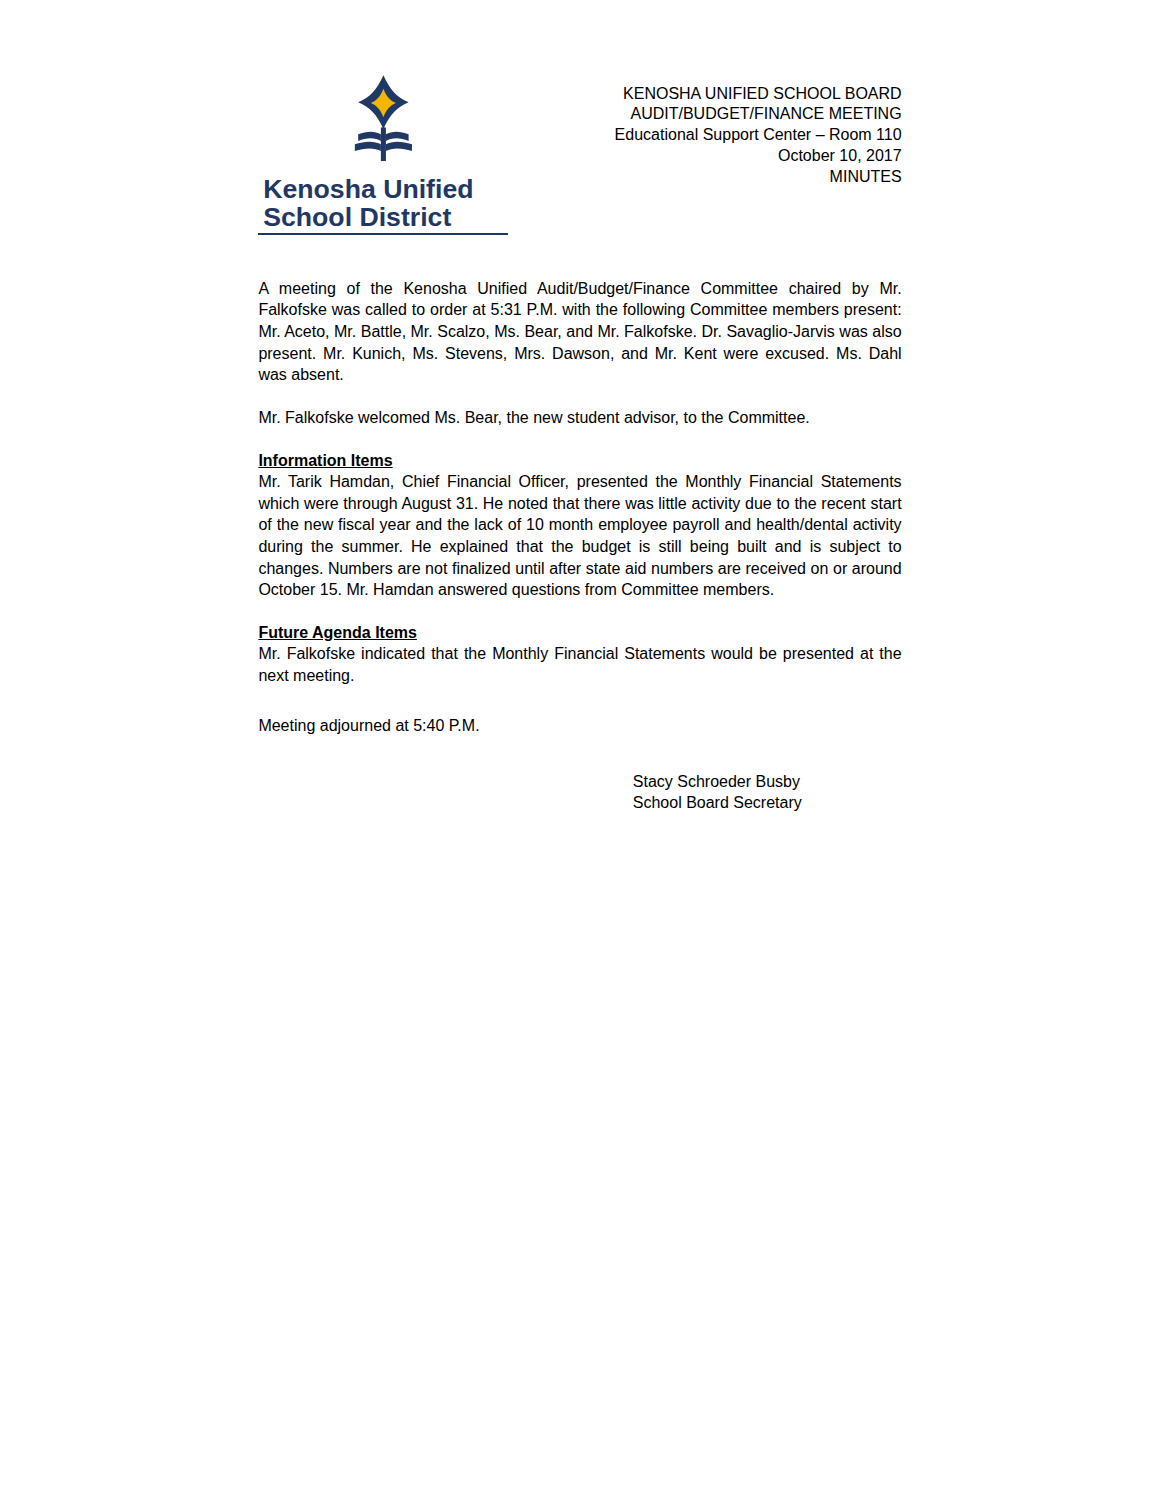Kenosha Unified School District
KENOSHA UNIFIED SCHOOL BOARD
AUDIT/BUDGET/FINANCE MEETING
Educational Support Center – Room 110
October 10, 2017
MINUTES
A meeting of the Kenosha Unified Audit/Budget/Finance Committee chaired by Mr. Falkofske was called to order at 5:31 P.M. with the following Committee members present: Mr. Aceto, Mr. Battle, Mr. Scalzo, Ms. Bear, and Mr. Falkofske. Dr. Savaglio-Jarvis was also present. Mr. Kunich, Ms. Stevens, Mrs. Dawson, and Mr. Kent were excused. Ms. Dahl was absent.
Mr. Falkofske welcomed Ms. Bear, the new student advisor, to the Committee.
Information Items
Mr. Tarik Hamdan, Chief Financial Officer, presented the Monthly Financial Statements which were through August 31. He noted that there was little activity due to the recent start of the new fiscal year and the lack of 10 month employee payroll and health/dental activity during the summer. He explained that the budget is still being built and is subject to changes. Numbers are not finalized until after state aid numbers are received on or around October 15. Mr. Hamdan answered questions from Committee members.
Future Agenda Items
Mr. Falkofske indicated that the Monthly Financial Statements would be presented at the next meeting.
Meeting adjourned at 5:40 P.M.
Stacy Schroeder Busby
School Board Secretary